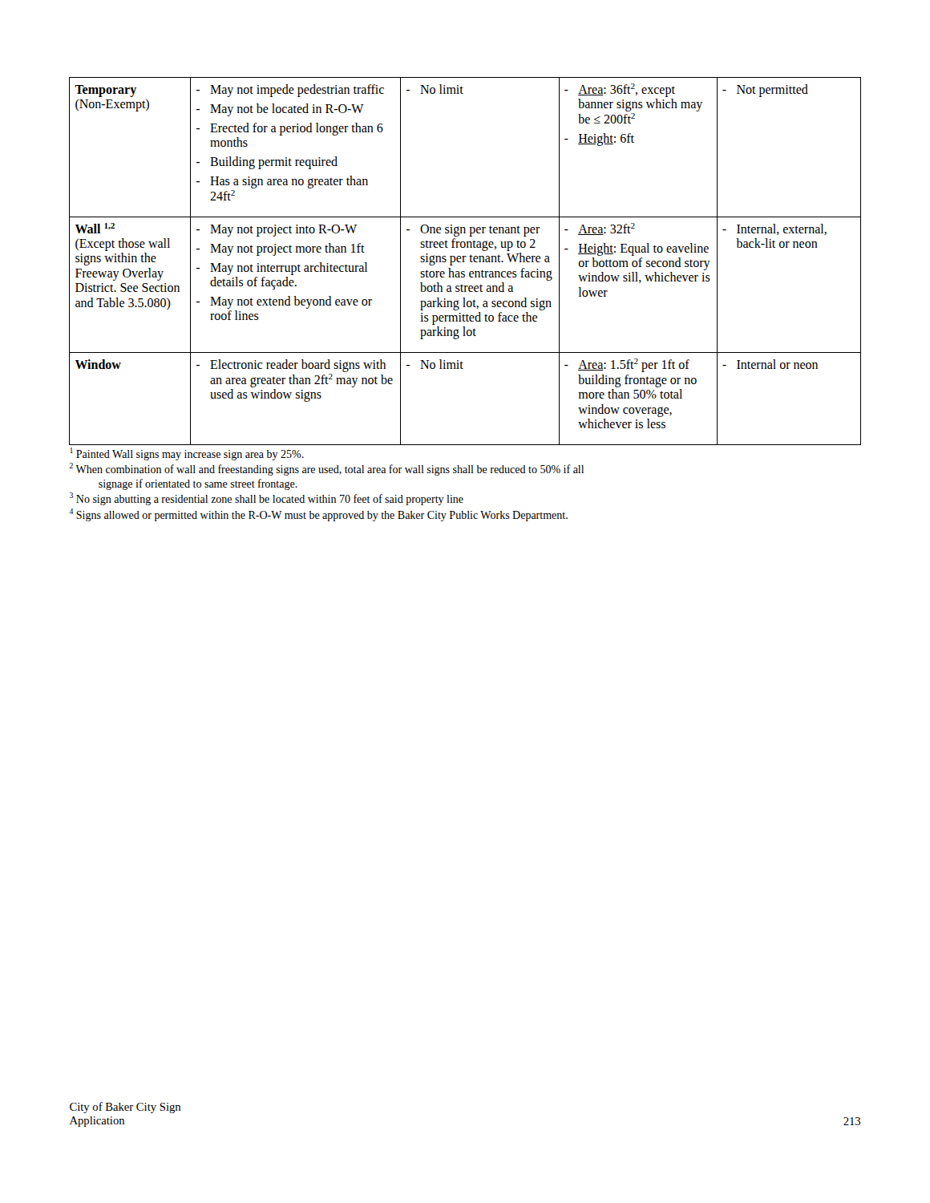| Temporary (Non-Exempt) | May not impede pedestrian traffic May not be located in R-O-W Erected for a period longer than 6 months Building permit required Has a sign area no greater than 24ft 2 | No limit | Area : 36ft 2 , except banner signs which may be ≤ 200ft 2 Height : 6ft | Not permitted |
| Wall 1,2 (Except those wall signs within the Freeway Overlay District. See Section and Table 3.5.080) | May not project into R-O-W May not project more than 1ft May not interrupt architectural details of façade. May not extend beyond eave or roof lines | One sign per tenant per street frontage, up to 2 signs per tenant. Where a store has entrances facing both a street and a parking lot, a second sign is permitted to face the parking lot | Area : 32ft 2 Height : Equal to eaveline or bottom of second story window sill, whichever is lower | Internal, external, back-lit or neon |
| Window | Electronic reader board signs with an area greater than 2ft 2 may not be used as window signs | No limit | Area : 1.5ft 2 per 1ft of building frontage or no more than 50% total window coverage, whichever is less | Internal or neon |
1 Painted Wall signs may increase sign area by 25%.
2 When combination of wall and freestanding signs are used, total area for wall signs shall be reduced to 50% if all signage if orientated to same street frontage.
3 No sign abutting a residential zone shall be located within 70 feet of said property line
4 Signs allowed or permitted within the R-O-W must be approved by the Baker City Public Works Department.
City of Baker City Sign
Application
213